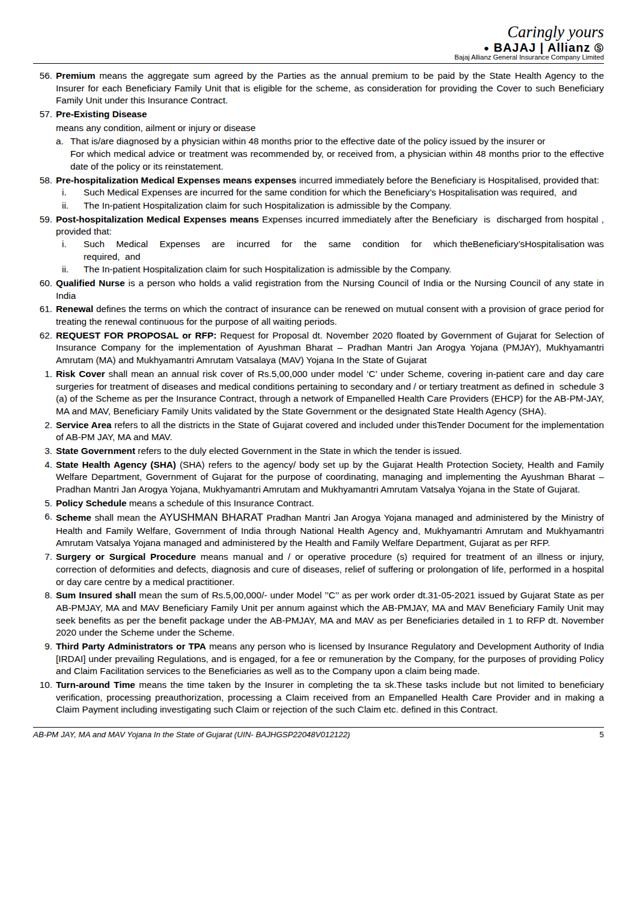Caringly yours
● BAJAJ | Allianz Ⓢ
Bajaj Allianz General Insurance Company Limited
56. Premium means the aggregate sum agreed by the Parties as the annual premium to be paid by the State Health Agency to the Insurer for each Beneficiary Family Unit that is eligible for the scheme, as consideration for providing the Cover to such Beneficiary Family Unit under this Insurance Contract.
57. Pre-Existing Disease
means any condition, ailment or injury or disease
a. That is/are diagnosed by a physician within 48 months prior to the effective date of the policy issued by the insurer or
For which medical advice or treatment was recommended by, or received from, a physician within 48 months prior to the effective date of the policy or its reinstatement.
58. Pre-hospitalization Medical Expenses means expenses incurred immediately before the Beneficiary is Hospitalised, provided that:
i. Such Medical Expenses are incurred for the same condition for which the Beneficiary’s Hospitalisation was required, and
ii. The In-patient Hospitalization claim for such Hospitalization is admissible by the Company.
59. Post-hospitalization Medical Expenses means Expenses incurred immediately after the Beneficiary is discharged from hospital , provided that:
i. Such Medical Expenses are incurred for the same condition for which theBeneficiary’sHospitalisation was required, and
ii. The In-patient Hospitalization claim for such Hospitalization is admissible by the Company.
60. Qualified Nurse is a person who holds a valid registration from the Nursing Council of India or the Nursing Council of any state in India
61. Renewal defines the terms on which the contract of insurance can be renewed on mutual consent with a provision of grace period for treating the renewal continuous for the purpose of all waiting periods.
62. REQUEST FOR PROPOSAL or RFP: Request for Proposal dt. November 2020 floated by Government of Gujarat for Selection of Insurance Company for the implementation of Ayushman Bharat – Pradhan Mantri Jan Arogya Yojana (PMJAY), Mukhyamantri Amrutam (MA) and Mukhyamantri Amrutam Vatsalaya (MAV) Yojana In the State of Gujarat
1. Risk Cover shall mean an annual risk cover of Rs.5,00,000 under model ‘C’ under Scheme, covering in-patient care and day care surgeries for treatment of diseases and medical conditions pertaining to secondary and / or tertiary treatment as defined in schedule 3 (a) of the Scheme as per the Insurance Contract, through a network of Empanelled Health Care Providers (EHCP) for the AB-PM-JAY, MA and MAV, Beneficiary Family Units validated by the State Government or the designated State Health Agency (SHA).
2. Service Area refers to all the districts in the State of Gujarat covered and included under thisTender Document for the implementation of AB-PM JAY, MA and MAV.
3. State Government refers to the duly elected Government in the State in which the tender is issued.
4. State Health Agency (SHA) (SHA) refers to the agency/ body set up by the Gujarat Health Protection Society, Health and Family Welfare Department, Government of Gujarat for the purpose of coordinating, managing and implementing the Ayushman Bharat – Pradhan Mantri Jan Arogya Yojana, Mukhyamantri Amrutam and Mukhyamantri Amrutam Vatsalya Yojana in the State of Gujarat.
5. Policy Schedule means a schedule of this Insurance Contract.
6. Scheme shall mean the AYUSHMAN BHARAT Pradhan Mantri Jan Arogya Yojana managed and administered by the Ministry of Health and Family Welfare, Government of India through National Health Agency and, Mukhyamantri Amrutam and Mukhyamantri Amrutam Vatsalya Yojana managed and administered by the Health and Family Welfare Department, Gujarat as per RFP.
7. Surgery or Surgical Procedure means manual and / or operative procedure (s) required for treatment of an illness or injury, correction of deformities and defects, diagnosis and cure of diseases, relief of suffering or prolongation of life, performed in a hospital or day care centre by a medical practitioner.
8. Sum Insured shall mean the sum of Rs.5,00,000/- under Model ’’C’’ as per work order dt.31-05-2021 issued by Gujarat State as per AB-PMJAY, MA and MAV Beneficiary Family Unit per annum against which the AB-PMJAY, MA and MAV Beneficiary Family Unit may seek benefits as per the benefit package under the AB-PMJAY, MA and MAV as per Beneficiaries detailed in 1 to RFP dt. November 2020 under the Scheme under the Scheme.
9. Third Party Administrators or TPA means any person who is licensed by Insurance Regulatory and Development Authority of India [IRDAI] under prevailing Regulations, and is engaged, for a fee or remuneration by the Company, for the purposes of providing Policy and Claim Facilitation services to the Beneficiaries as well as to the Company upon a claim being made.
10. Turn-around Time means the time taken by the Insurer in completing the ta sk.These tasks include but not limited to beneficiary verification, processing preauthorization, processing a Claim received from an Empanelled Health Care Provider and in making a Claim Payment including investigating such Claim or rejection of the such Claim etc. defined in this Contract.
AB-PM JAY, MA and MAV Yojana In the State of Gujarat (UIN- BAJHGSP22048V012122) 5